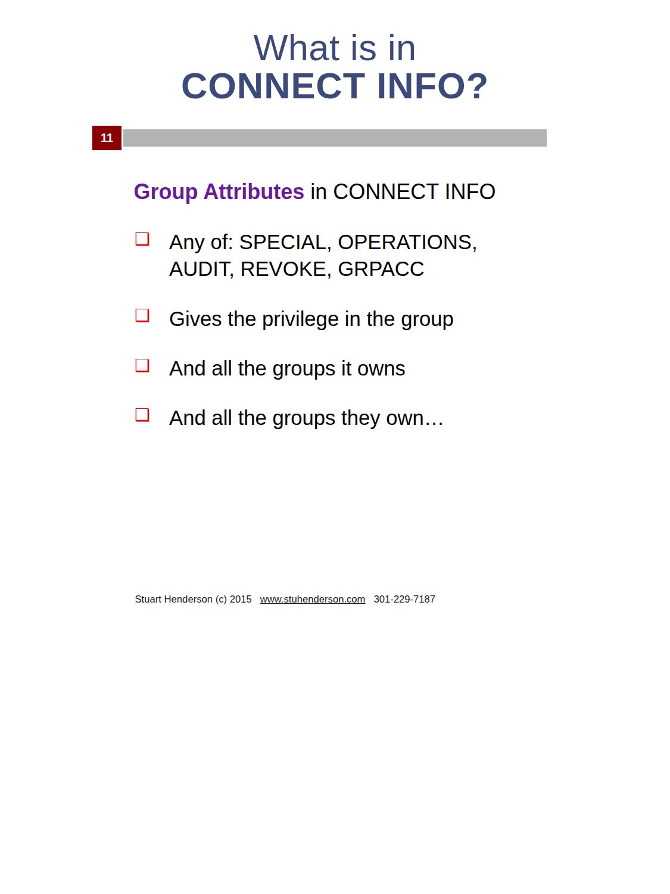What is inCONNECT INFO?
11
Group Attributes in CONNECT INFO
Any of: SPECIAL, OPERATIONS, AUDIT, REVOKE, GRPACC
Gives the privilege in the group
And all the groups it owns
And all the groups they own…
Stuart Henderson (c) 2015 www.stuhenderson.com 301-229-7187